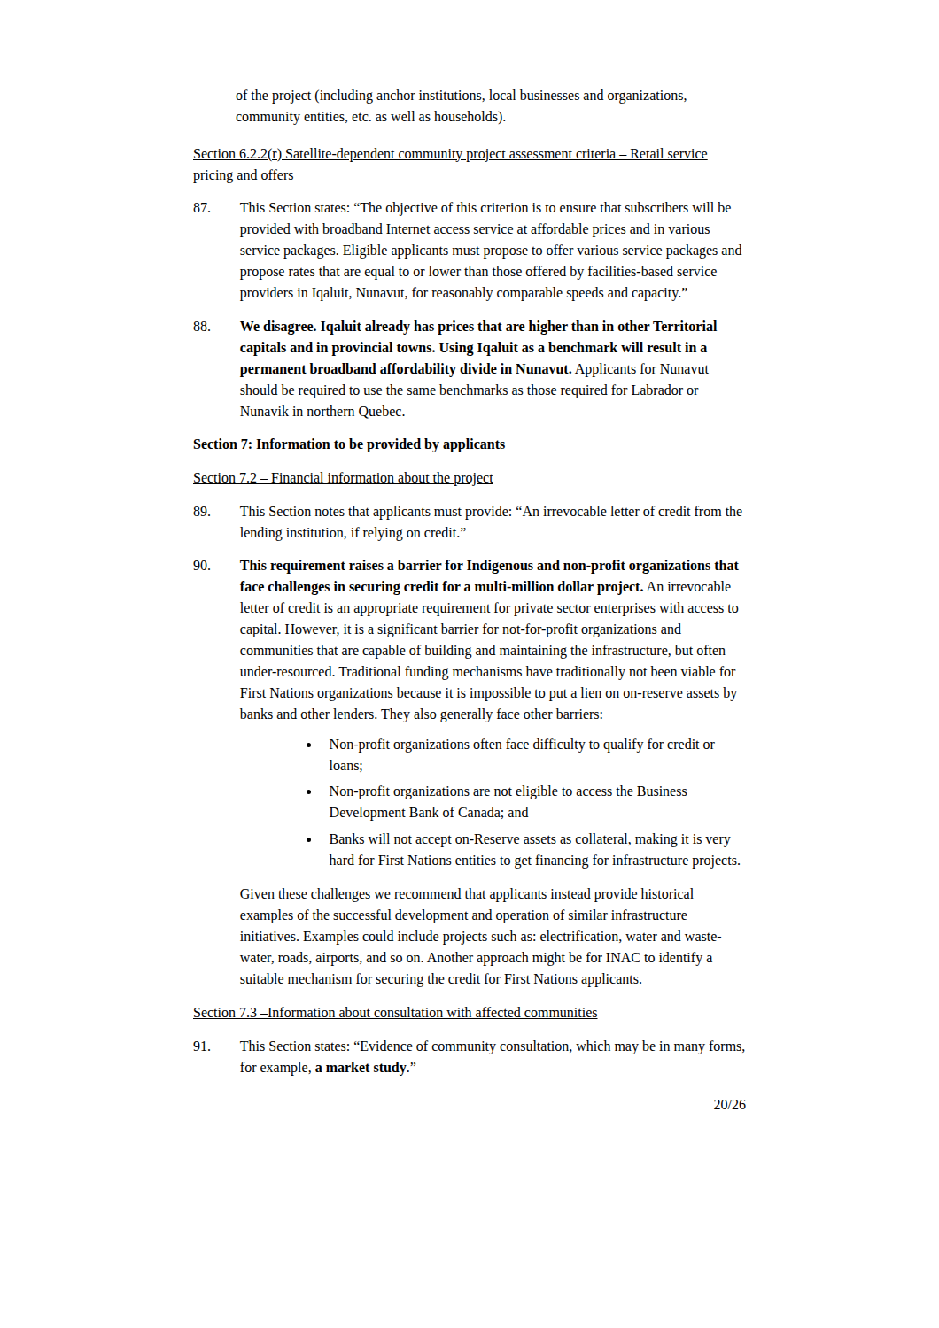of the project (including anchor institutions, local businesses and organizations, community entities, etc. as well as households).
Section 6.2.2(r) Satellite-dependent community project assessment criteria – Retail service pricing and offers
87. This Section states: “The objective of this criterion is to ensure that subscribers will be provided with broadband Internet access service at affordable prices and in various service packages. Eligible applicants must propose to offer various service packages and propose rates that are equal to or lower than those offered by facilities-based service providers in Iqaluit, Nunavut, for reasonably comparable speeds and capacity.”
88. We disagree. Iqaluit already has prices that are higher than in other Territorial capitals and in provincial towns. Using Iqaluit as a benchmark will result in a permanent broadband affordability divide in Nunavut. Applicants for Nunavut should be required to use the same benchmarks as those required for Labrador or Nunavik in northern Quebec.
Section 7: Information to be provided by applicants
Section 7.2 – Financial information about the project
89. This Section notes that applicants must provide: “An irrevocable letter of credit from the lending institution, if relying on credit.”
90. This requirement raises a barrier for Indigenous and non-profit organizations that face challenges in securing credit for a multi-million dollar project. An irrevocable letter of credit is an appropriate requirement for private sector enterprises with access to capital. However, it is a significant barrier for not-for-profit organizations and communities that are capable of building and maintaining the infrastructure, but often under-resourced. Traditional funding mechanisms have traditionally not been viable for First Nations organizations because it is impossible to put a lien on on-reserve assets by banks and other lenders. They also generally face other barriers:
Non-profit organizations often face difficulty to qualify for credit or loans;
Non-profit organizations are not eligible to access the Business Development Bank of Canada; and
Banks will not accept on-Reserve assets as collateral, making it is very hard for First Nations entities to get financing for infrastructure projects.
Given these challenges we recommend that applicants instead provide historical examples of the successful development and operation of similar infrastructure initiatives. Examples could include projects such as: electrification, water and waste-water, roads, airports, and so on. Another approach might be for INAC to identify a suitable mechanism for securing the credit for First Nations applicants.
Section 7.3 –Information about consultation with affected communities
91. This Section states: “Evidence of community consultation, which may be in many forms, for example, a market study.”
20/26